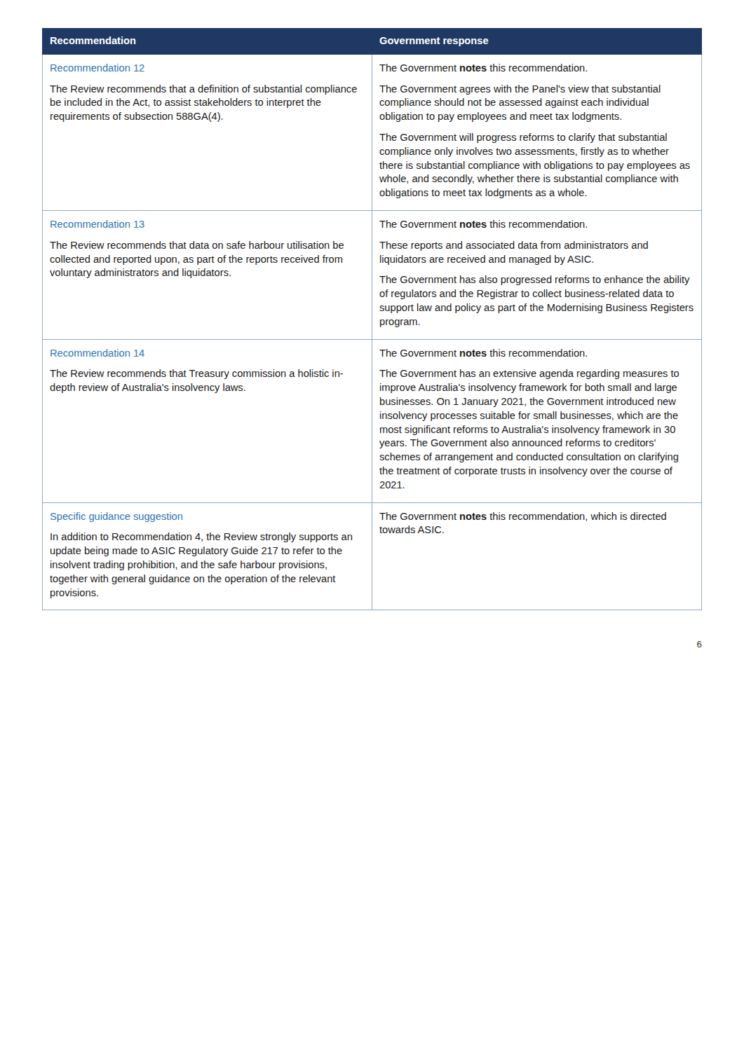| Recommendation | Government response |
| --- | --- |
| Recommendation 12 The Review recommends that a definition of substantial compliance be included in the Act, to assist stakeholders to interpret the requirements of subsection 588GA(4). | The Government notes this recommendation. The Government agrees with the Panel's view that substantial compliance should not be assessed against each individual obligation to pay employees and meet tax lodgments. The Government will progress reforms to clarify that substantial compliance only involves two assessments, firstly as to whether there is substantial compliance with obligations to pay employees as whole, and secondly, whether there is substantial compliance with obligations to meet tax lodgments as a whole. |
| Recommendation 13 The Review recommends that data on safe harbour utilisation be collected and reported upon, as part of the reports received from voluntary administrators and liquidators. | The Government notes this recommendation. These reports and associated data from administrators and liquidators are received and managed by ASIC. The Government has also progressed reforms to enhance the ability of regulators and the Registrar to collect business-related data to support law and policy as part of the Modernising Business Registers program. |
| Recommendation 14 The Review recommends that Treasury commission a holistic in-depth review of Australia's insolvency laws. | The Government notes this recommendation. The Government has an extensive agenda regarding measures to improve Australia's insolvency framework for both small and large businesses. On 1 January 2021, the Government introduced new insolvency processes suitable for small businesses, which are the most significant reforms to Australia's insolvency framework in 30 years. The Government also announced reforms to creditors' schemes of arrangement and conducted consultation on clarifying the treatment of corporate trusts in insolvency over the course of 2021. |
| Specific guidance suggestion In addition to Recommendation 4, the Review strongly supports an update being made to ASIC Regulatory Guide 217 to refer to the insolvent trading prohibition, and the safe harbour provisions, together with general guidance on the operation of the relevant provisions. | The Government notes this recommendation, which is directed towards ASIC. |
6